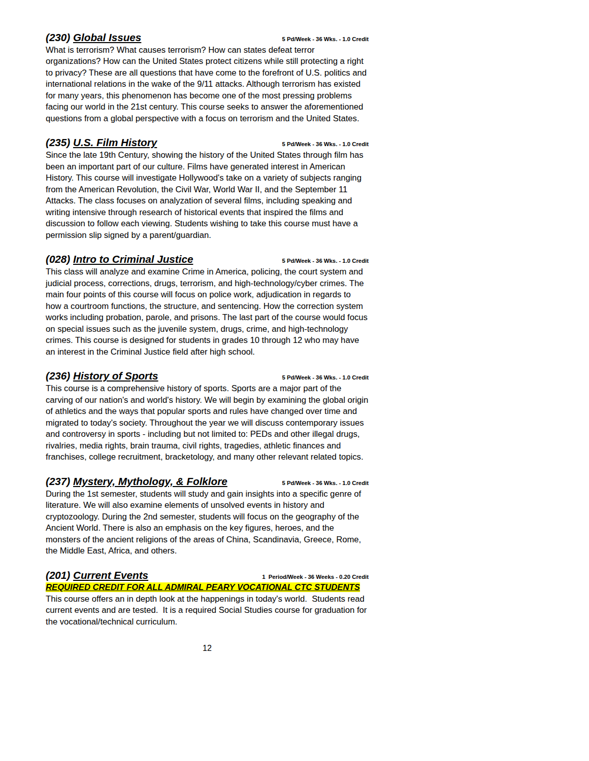(230) Global Issues
5 Pd/Week - 36 Wks. - 1.0 Credit
What is terrorism? What causes terrorism? How can states defeat terror organizations? How can the United States protect citizens while still protecting a right to privacy? These are all questions that have come to the forefront of U.S. politics and international relations in the wake of the 9/11 attacks. Although terrorism has existed for many years, this phenomenon has become one of the most pressing problems facing our world in the 21st century. This course seeks to answer the aforementioned questions from a global perspective with a focus on terrorism and the United States.
(235) U.S. Film History
5 Pd/Week - 36 Wks. - 1.0 Credit
Since the late 19th Century, showing the history of the United States through film has been an important part of our culture. Films have generated interest in American History. This course will investigate Hollywood's take on a variety of subjects ranging from the American Revolution, the Civil War, World War II, and the September 11 Attacks. The class focuses on analyzation of several films, including speaking and writing intensive through research of historical events that inspired the films and discussion to follow each viewing. Students wishing to take this course must have a permission slip signed by a parent/guardian.
(028) Intro to Criminal Justice
5 Pd/Week - 36 Wks. - 1.0 Credit
This class will analyze and examine Crime in America, policing, the court system and judicial process, corrections, drugs, terrorism, and high-technology/cyber crimes. The main four points of this course will focus on police work, adjudication in regards to how a courtroom functions, the structure, and sentencing. How the correction system works including probation, parole, and prisons. The last part of the course would focus on special issues such as the juvenile system, drugs, crime, and high-technology crimes. This course is designed for students in grades 10 through 12 who may have an interest in the Criminal Justice field after high school.
(236) History of Sports
5 Pd/Week - 36 Wks. - 1.0 Credit
This course is a comprehensive history of sports. Sports are a major part of the carving of our nation's and world's history. We will begin by examining the global origin of athletics and the ways that popular sports and rules have changed over time and migrated to today's society. Throughout the year we will discuss contemporary issues and controversy in sports - including but not limited to: PEDs and other illegal drugs, rivalries, media rights, brain trauma, civil rights, tragedies, athletic finances and franchises, college recruitment, bracketology, and many other relevant related topics.
(237) Mystery, Mythology, & Folklore
5 Pd/Week - 36 Wks. - 1.0 Credit
During the 1st semester, students will study and gain insights into a specific genre of literature. We will also examine elements of unsolved events in history and cryptozoology. During the 2nd semester, students will focus on the geography of the Ancient World. There is also an emphasis on the key figures, heroes, and the monsters of the ancient religions of the areas of China, Scandinavia, Greece, Rome, the Middle East, Africa, and others.
(201) Current Events
1 Period/Week - 36 Weeks - 0.20 Credit
REQUIRED CREDIT FOR ALL ADMIRAL PEARY VOCATIONAL CTC STUDENTS
This course offers an in depth look at the happenings in today's world. Students read current events and are tested. It is a required Social Studies course for graduation for the vocational/technical curriculum.
12